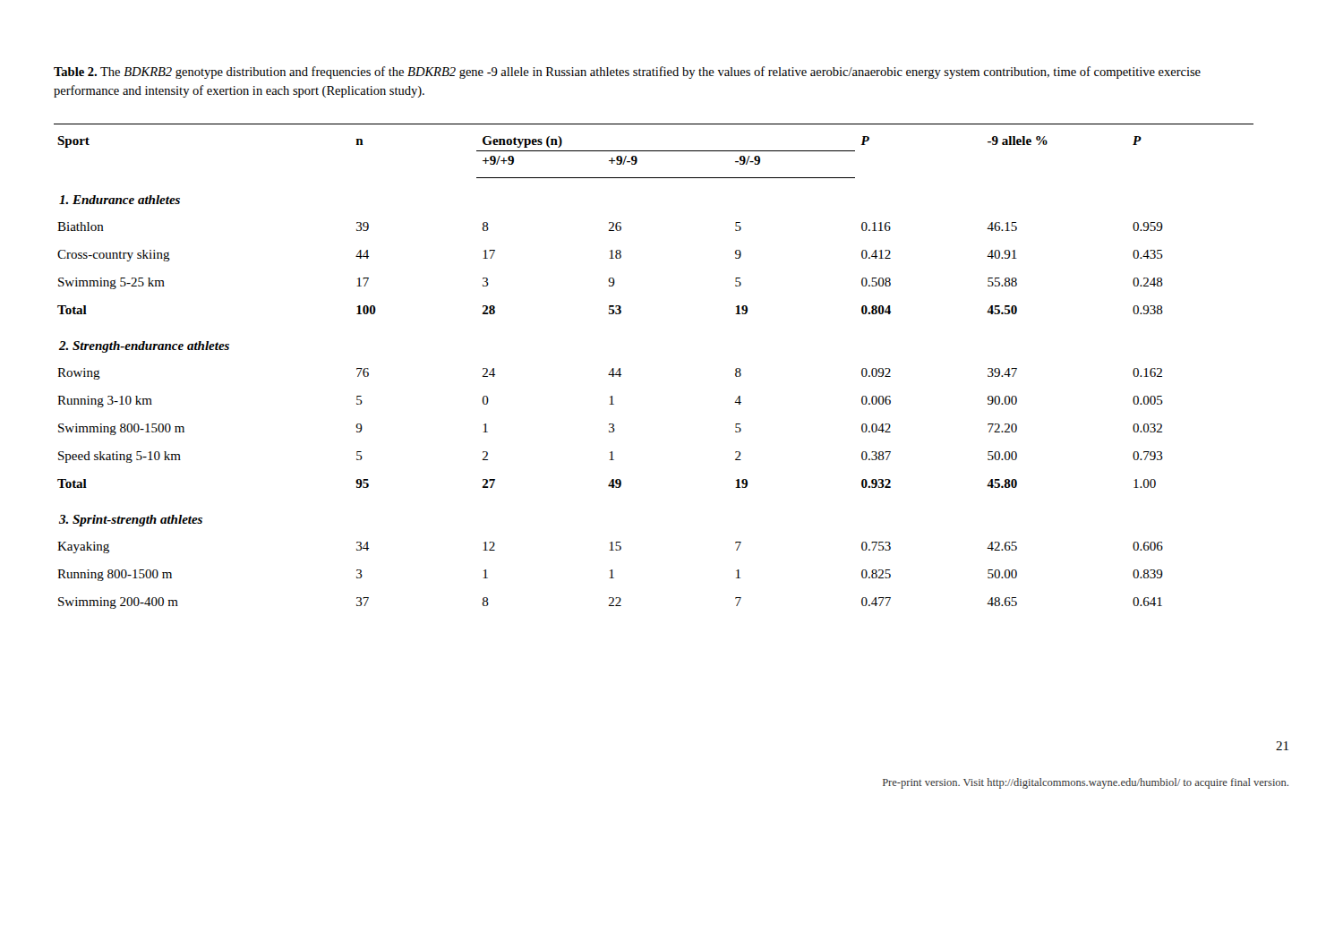Table 2. The BDKRB2 genotype distribution and frequencies of the BDKRB2 gene -9 allele in Russian athletes stratified by the values of relative aerobic/anaerobic energy system contribution, time of competitive exercise performance and intensity of exertion in each sport (Replication study).
| Sport | n | Genotypes (n) | P | -9 allele % | P |
| --- | --- | --- | --- | --- | --- |
| +9/+9 | +9/-9 | -9/-9 |
| 1. Endurance athletes |
| Biathlon | 39 | 8 | 26 | 5 | 0.116 | 46.15 | 0.959 |
| Cross-country skiing | 44 | 17 | 18 | 9 | 0.412 | 40.91 | 0.435 |
| Swimming 5-25 km | 17 | 3 | 9 | 5 | 0.508 | 55.88 | 0.248 |
| Total | 100 | 28 | 53 | 19 | 0.804 | 45.50 | 0.938 |
| 2. Strength-endurance athletes |
| Rowing | 76 | 24 | 44 | 8 | 0.092 | 39.47 | 0.162 |
| Running 3-10 km | 5 | 0 | 1 | 4 | 0.006 | 90.00 | 0.005 |
| Swimming 800-1500 m | 9 | 1 | 3 | 5 | 0.042 | 72.20 | 0.032 |
| Speed skating 5-10 km | 5 | 2 | 1 | 2 | 0.387 | 50.00 | 0.793 |
| Total | 95 | 27 | 49 | 19 | 0.932 | 45.80 | 1.00 |
| 3. Sprint-strength athletes |
| Kayaking | 34 | 12 | 15 | 7 | 0.753 | 42.65 | 0.606 |
| Running 800-1500 m | 3 | 1 | 1 | 1 | 0.825 | 50.00 | 0.839 |
| Swimming 200-400 m | 37 | 8 | 22 | 7 | 0.477 | 48.65 | 0.641 |
21
Pre-print version. Visit http://digitalcommons.wayne.edu/humbiol/ to acquire final version.